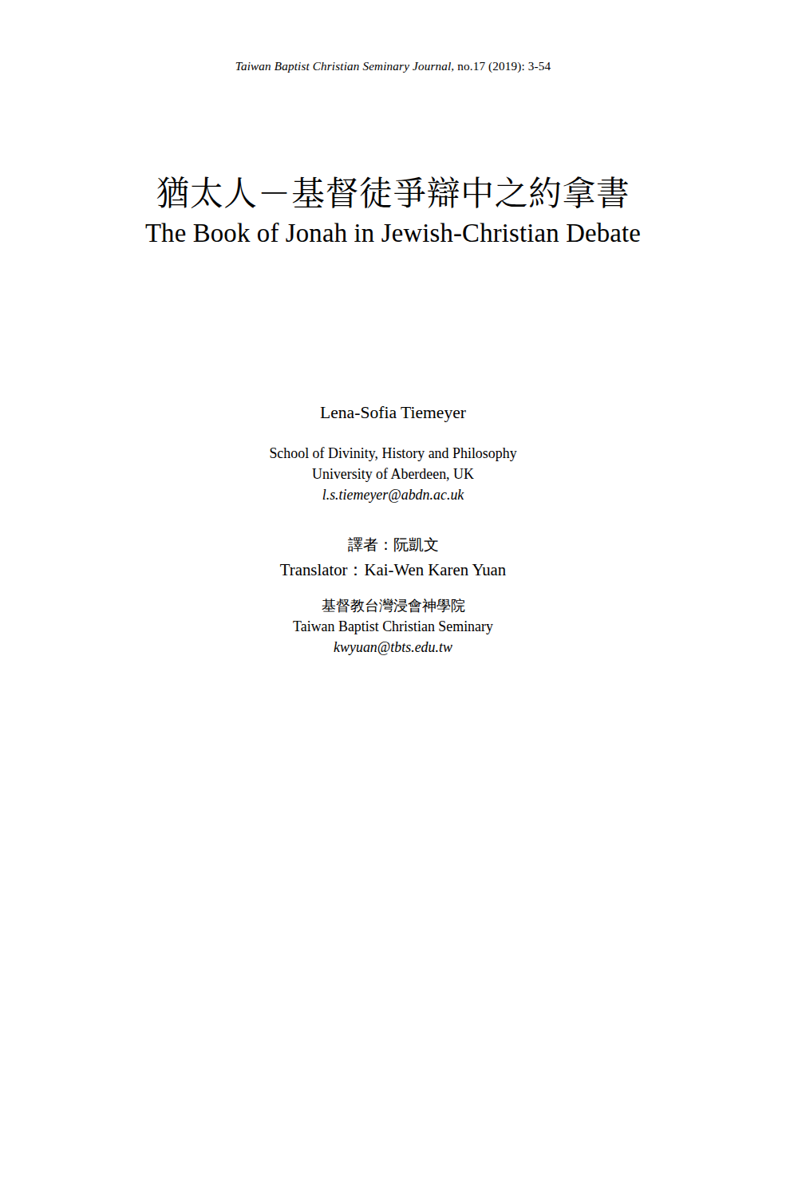Taiwan Baptist Christian Seminary Journal, no.17 (2019): 3-54
猶太人－基督徒爭辯中之約拿書 The Book of Jonah in Jewish-Christian Debate
Lena-Sofia Tiemeyer
School of Divinity, History and Philosophy
University of Aberdeen, UK
l.s.tiemeyer@abdn.ac.uk
譯者：阮凱文
Translator：Kai-Wen Karen Yuan
基督教台灣浸會神學院
Taiwan Baptist Christian Seminary
kwyuan@tbts.edu.tw